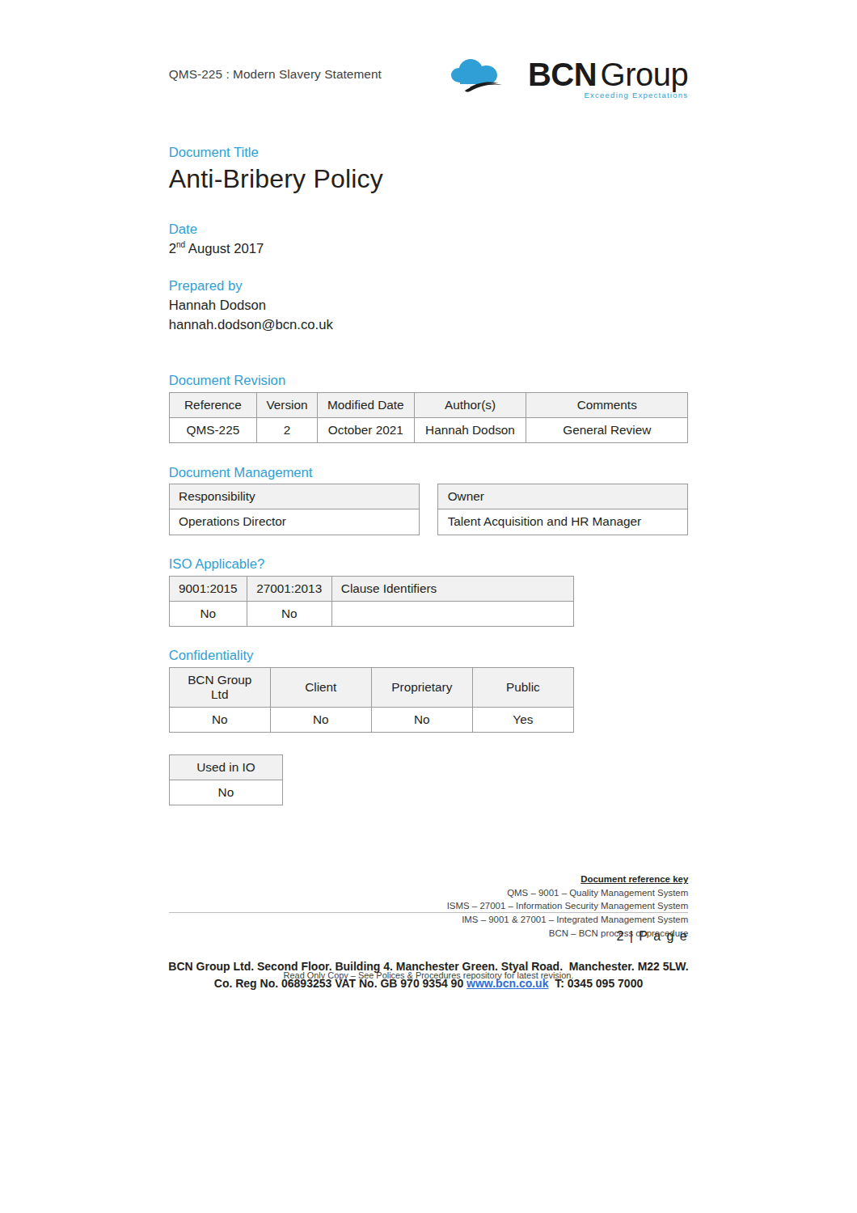QMS-225 : Modern Slavery Statement
BCN Group
Exceeding Expectations
Document Title
Anti-Bribery Policy
Date
2nd August 2017
Prepared by
Hannah Dodson
hannah.dodson@bcn.co.uk
Document Revision
| Reference | Version | Modified Date | Author(s) | Comments |
| --- | --- | --- | --- | --- |
| QMS-225 | 2 | October 2021 | Hannah Dodson | General Review |
Document Management
| Responsibility |
| --- |
| Operations Director |
| Owner |
| --- |
| Talent Acquisition and HR Manager |
ISO Applicable?
| 9001:2015 | 27001:2013 | Clause Identifiers |
| --- | --- | --- |
| No | No | |
Confidentiality
| BCN Group Ltd | Client | Proprietary | Public |
| --- | --- | --- | --- |
| No | No | No | Yes |
| Used in IO |
| --- |
| No |
Document reference key
QMS – 9001 – Quality Management System
ISMS – 27001 – Information Security Management System
IMS – 9001 & 27001 – Integrated Management System
BCN – BCN process or procedure
Read Only Copy – See Polices & Procedures repository for latest revision.
2 | P a g e
BCN Group Ltd. Second Floor. Building 4. Manchester Green. Styal Road. Manchester. M22 5LW.
Co. Reg No. 06893253 VAT No. GB 970 9354 90 www.bcn.co.uk T: 0345 095 7000